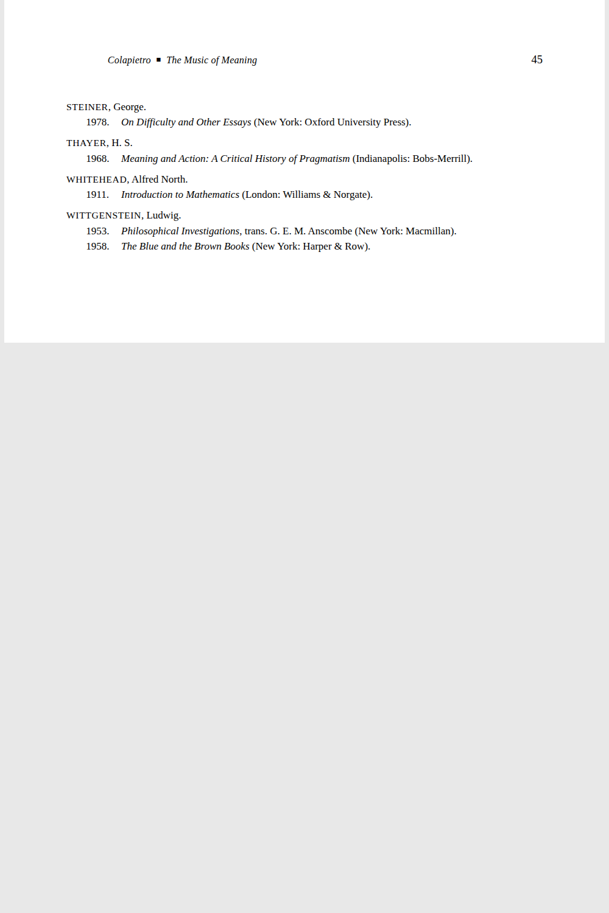Colapietro ■ The Music of Meaning 45
Steiner, George.
1978. On Difficulty and Other Essays (New York: Oxford University Press).
Thayer, H. S.
1968. Meaning and Action: A Critical History of Pragmatism (Indianapolis: Bobs-Merrill).
Whitehead, Alfred North.
1911. Introduction to Mathematics (London: Williams & Norgate).
Wittgenstein, Ludwig.
1953. Philosophical Investigations, trans. G. E. M. Anscombe (New York: Macmillan).
1958. The Blue and the Brown Books (New York: Harper & Row).